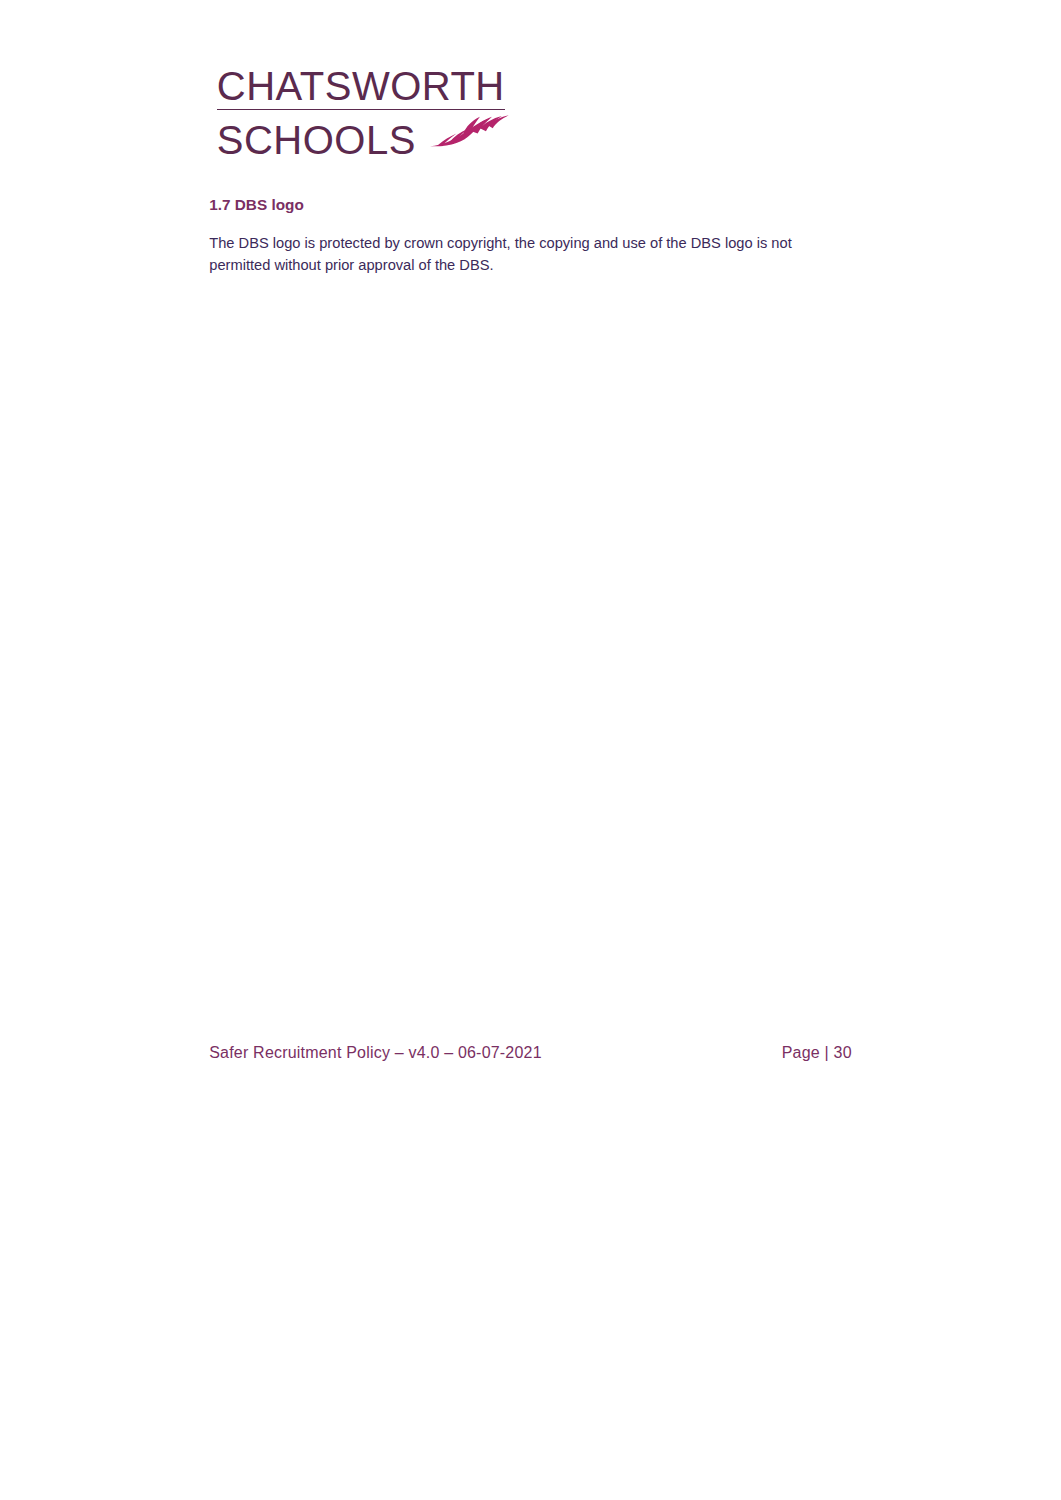CHATSWORTH
SCHOOLS
1.7 DBS logo
The DBS logo is protected by crown copyright, the copying and use of the DBS logo is not permitted without prior approval of the DBS.
Safer Recruitment Policy – v4.0 – 06-07-2021 Page | 30